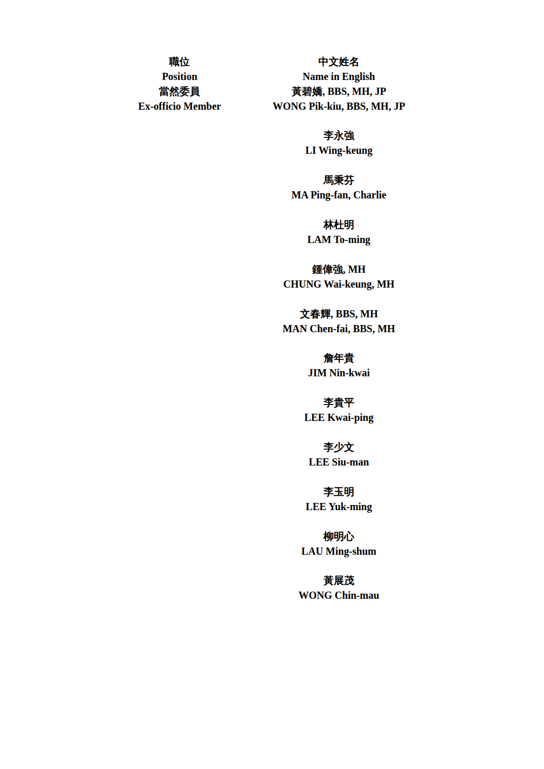| 職位 Position | 中文姓名 Name in English |
| 當然委員 Ex-officio Member | 黃碧嬌, BBS, MH, JP WONG Pik-kiu, BBS, MH, JP 李永強 LI Wing-keung 馬秉芬 MA Ping-fan, Charlie 林杜明 LAM To-ming 鍾偉強, MH CHUNG Wai-keung, MH 文春輝, BBS, MH MAN Chen-fai, BBS, MH 詹年貴 JIM Nin-kwai 李貴平 LEE Kwai-ping 李少文 LEE Siu-man 李玉明 LEE Yuk-ming 柳明心 LAU Ming-shum 黃展茂 WONG Chin-mau |